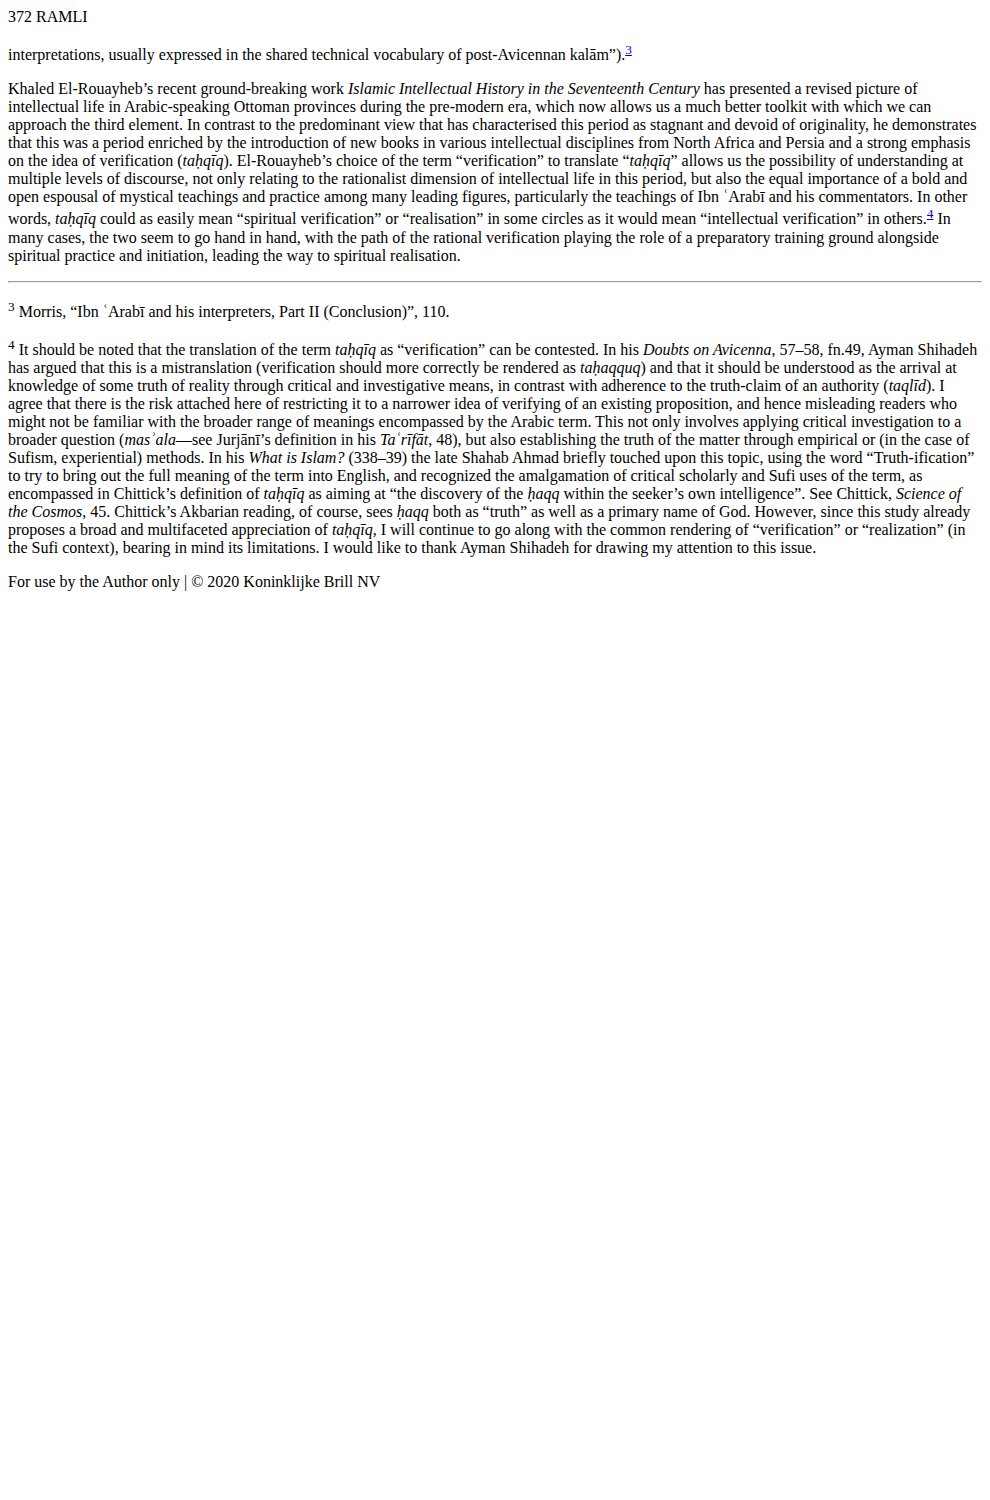372 RAMLI
interpretations, usually expressed in the shared technical vocabulary of post-Avicennan kalām”).3
Khaled El-Rouayheb’s recent ground-breaking work Islamic Intellectual History in the Seventeenth Century has presented a revised picture of intellectual life in Arabic-speaking Ottoman provinces during the pre-modern era, which now allows us a much better toolkit with which we can approach the third element. In contrast to the predominant view that has characterised this period as stagnant and devoid of originality, he demonstrates that this was a period enriched by the introduction of new books in various intellectual disciplines from North Africa and Persia and a strong emphasis on the idea of verification (taḥqīq). El-Rouayheb’s choice of the term “verification” to translate “taḥqīq” allows us the possibility of understanding at multiple levels of discourse, not only relating to the rationalist dimension of intellectual life in this period, but also the equal importance of a bold and open espousal of mystical teachings and practice among many leading figures, particularly the teachings of Ibn ʿArabī and his commentators. In other words, taḥqīq could as easily mean “spiritual verification” or “realisation” in some circles as it would mean “intellectual verification” in others.4 In many cases, the two seem to go hand in hand, with the path of the rational verification playing the role of a preparatory training ground alongside spiritual practice and initiation, leading the way to spiritual realisation.
3 Morris, “Ibn ʿArabī and his interpreters, Part II (Conclusion)”, 110.
4 It should be noted that the translation of the term taḥqīq as “verification” can be contested. In his Doubts on Avicenna, 57–58, fn.49, Ayman Shihadeh has argued that this is a mistranslation (verification should more correctly be rendered as taḥaqquq) and that it should be understood as the arrival at knowledge of some truth of reality through critical and investigative means, in contrast with adherence to the truth-claim of an authority (taqlīd). I agree that there is the risk attached here of restricting it to a narrower idea of verifying of an existing proposition, and hence misleading readers who might not be familiar with the broader range of meanings encompassed by the Arabic term. This not only involves applying critical investigation to a broader question (masʾala—see Jurjānī’s definition in his Taʿrīfāt, 48), but also establishing the truth of the matter through empirical or (in the case of Sufism, experiential) methods. In his What is Islam? (338–39) the late Shahab Ahmad briefly touched upon this topic, using the word “Truth-ification” to try to bring out the full meaning of the term into English, and recognized the amalgamation of critical scholarly and Sufi uses of the term, as encompassed in Chittick’s definition of taḥqīq as aiming at “the discovery of the ḥaqq within the seeker’s own intelligence”. See Chittick, Science of the Cosmos, 45. Chittick’s Akbarian reading, of course, sees ḥaqq both as “truth” as well as a primary name of God. However, since this study already proposes a broad and multifaceted appreciation of taḥqīq, I will continue to go along with the common rendering of “verification” or “realization” (in the Sufi context), bearing in mind its limitations. I would like to thank Ayman Shihadeh for drawing my attention to this issue.
For use by the Author only | © 2020 Koninklijke Brill NV